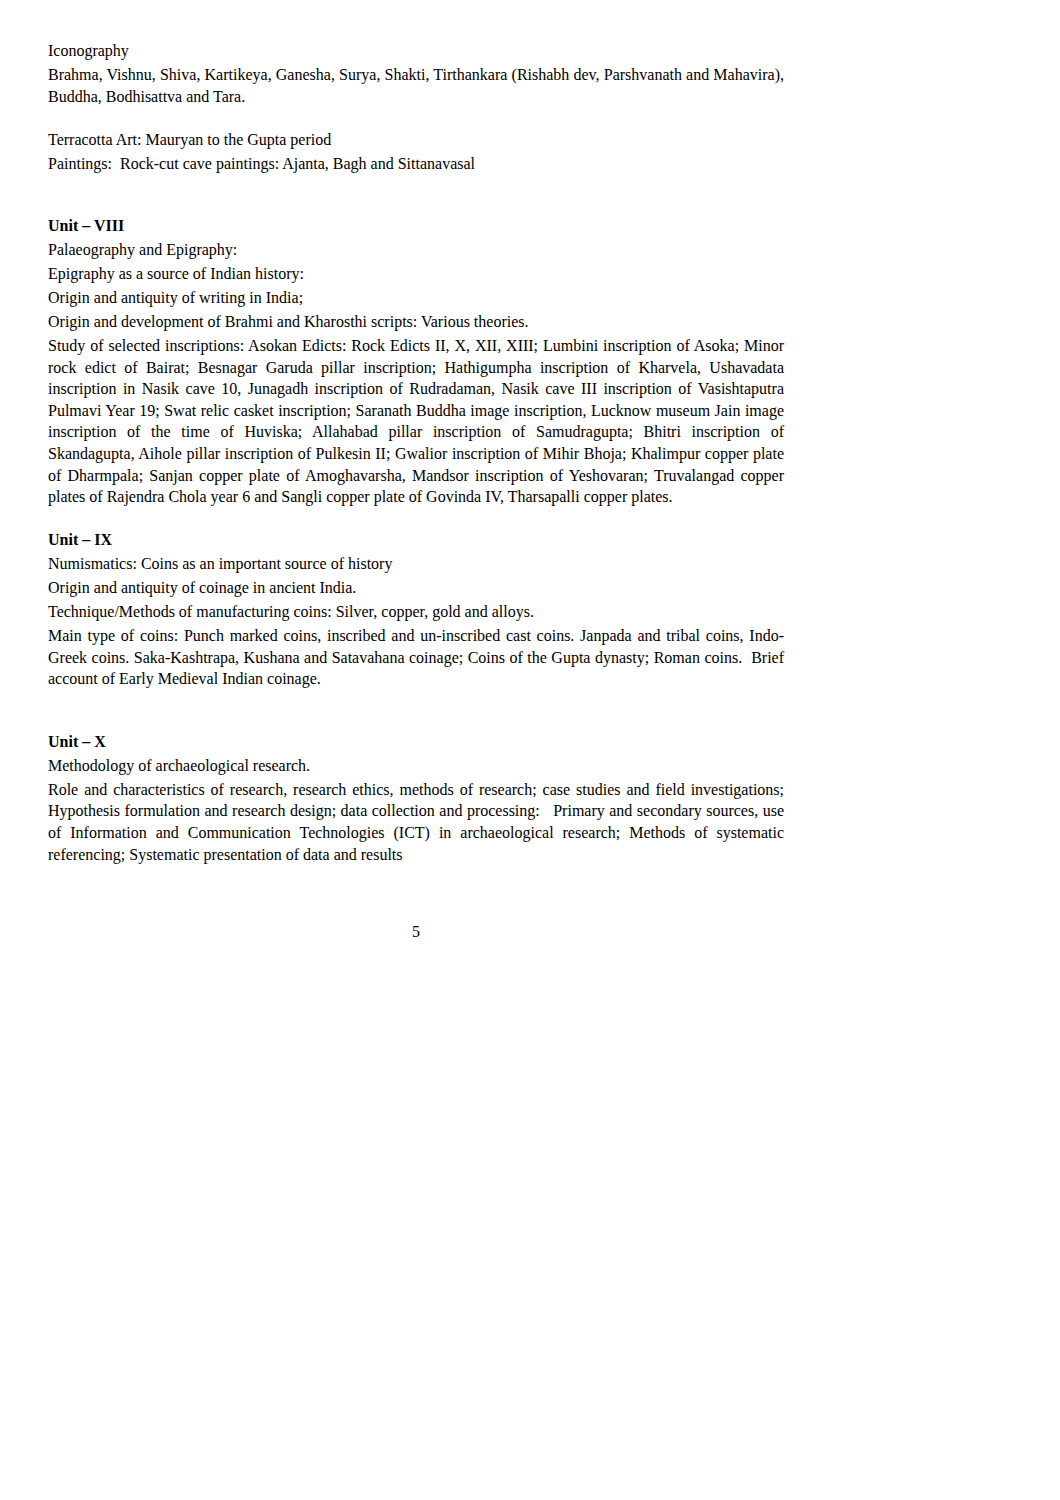Iconography
Brahma, Vishnu, Shiva, Kartikeya, Ganesha, Surya, Shakti, Tirthankara (Rishabh dev, Parshvanath and Mahavira), Buddha, Bodhisattva and Tara.
Terracotta Art: Mauryan to the Gupta period
Paintings: Rock-cut cave paintings: Ajanta, Bagh and Sittanavasal
Unit – VIII
Palaeography and Epigraphy:
Epigraphy as a source of Indian history:
Origin and antiquity of writing in India;
Origin and development of Brahmi and Kharosthi scripts: Various theories.
Study of selected inscriptions: Asokan Edicts: Rock Edicts II, X, XII, XIII; Lumbini inscription of Asoka; Minor rock edict of Bairat; Besnagar Garuda pillar inscription; Hathigumpha inscription of Kharvela, Ushavadata inscription in Nasik cave 10, Junagadh inscription of Rudradaman, Nasik cave III inscription of Vasishtaputra Pulmavi Year 19; Swat relic casket inscription; Saranath Buddha image inscription, Lucknow museum Jain image inscription of the time of Huviska; Allahabad pillar inscription of Samudragupta; Bhitri inscription of Skandagupta, Aihole pillar inscription of Pulkesin II; Gwalior inscription of Mihir Bhoja; Khalimpur copper plate of Dharmpala; Sanjan copper plate of Amoghavarsha, Mandsor inscription of Yeshovaran; Truvalangad copper plates of Rajendra Chola year 6 and Sangli copper plate of Govinda IV, Tharsapalli copper plates.
Unit – IX
Numismatics: Coins as an important source of history
Origin and antiquity of coinage in ancient India.
Technique/Methods of manufacturing coins: Silver, copper, gold and alloys.
Main type of coins: Punch marked coins, inscribed and un-inscribed cast coins. Janpada and tribal coins, Indo-Greek coins. Saka-Kashtrapa, Kushana and Satavahana coinage; Coins of the Gupta dynasty; Roman coins. Brief account of Early Medieval Indian coinage.
Unit – X
Methodology of archaeological research.
Role and characteristics of research, research ethics, methods of research; case studies and field investigations; Hypothesis formulation and research design; data collection and processing: Primary and secondary sources, use of Information and Communication Technologies (ICT) in archaeological research; Methods of systematic referencing; Systematic presentation of data and results
5